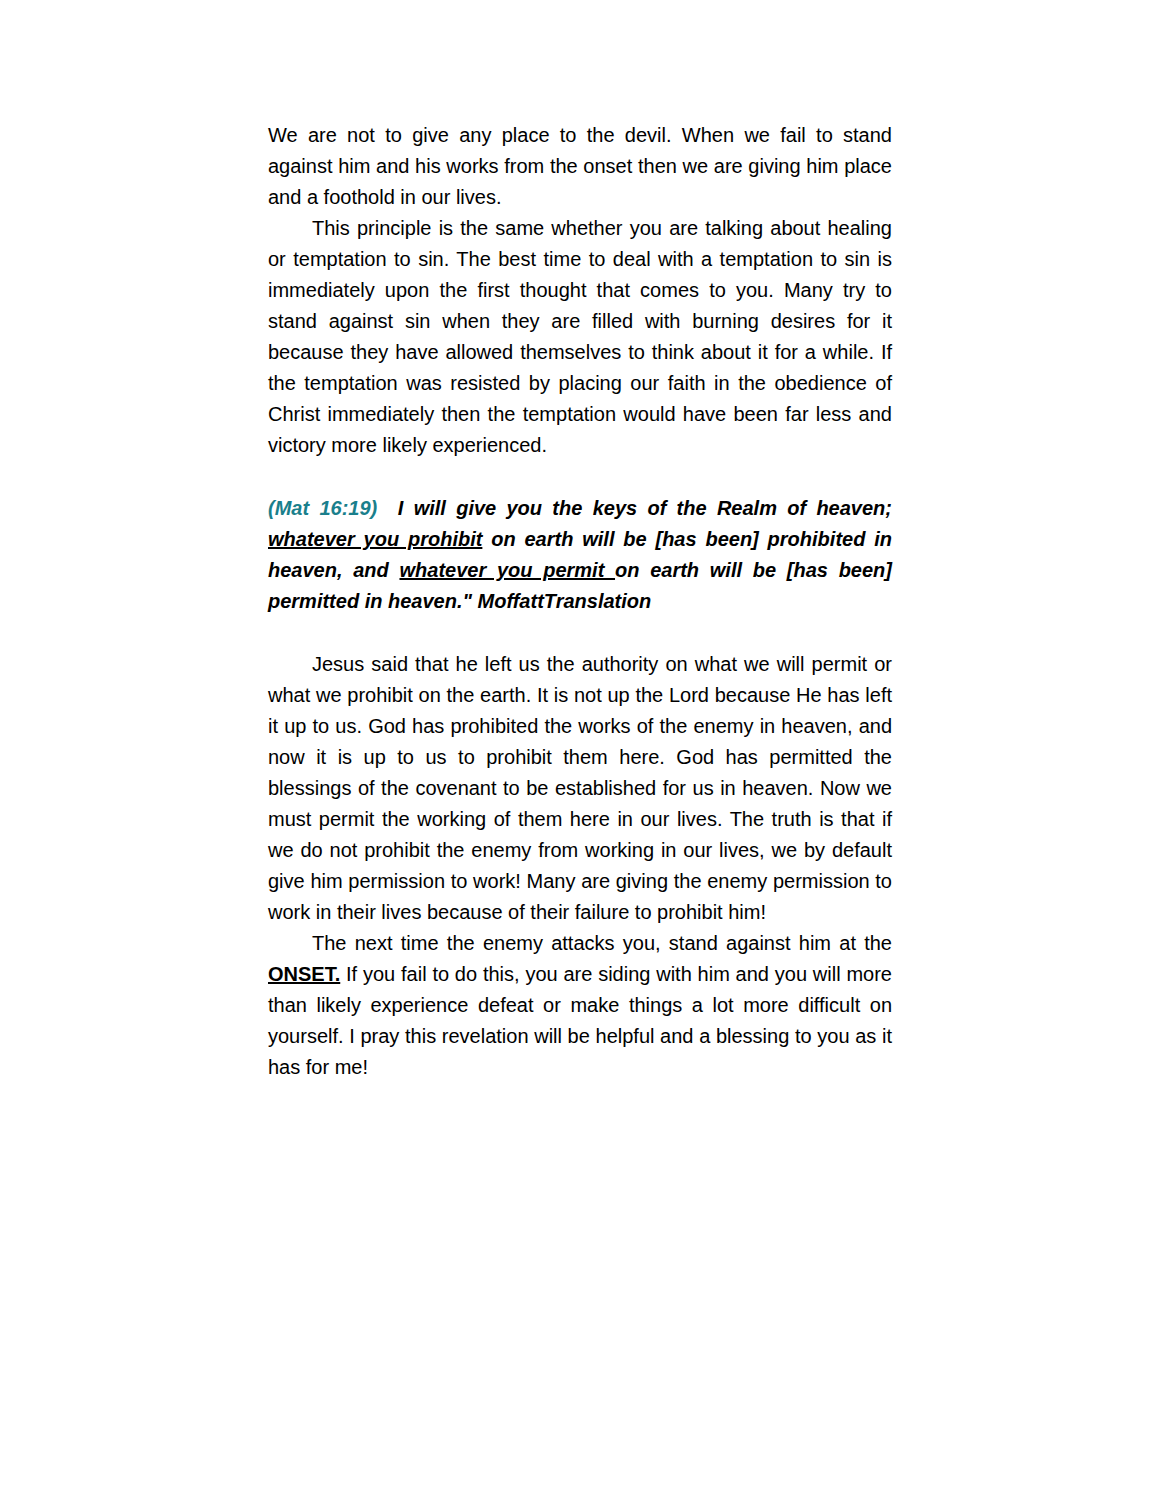We are not to give any place to the devil. When we fail to stand against him and his works from the onset then we are giving him place and a foothold in our lives.
This principle is the same whether you are talking about healing or temptation to sin. The best time to deal with a temptation to sin is immediately upon the first thought that comes to you. Many try to stand against sin when they are filled with burning desires for it because they have allowed themselves to think about it for a while. If the temptation was resisted by placing our faith in the obedience of Christ immediately then the temptation would have been far less and victory more likely experienced.
(Mat 16:19) I will give you the keys of the Realm of heaven; whatever you prohibit on earth will be [has been] prohibited in heaven, and whatever you permit on earth will be [has been] permitted in heaven." MoffattTranslation
Jesus said that he left us the authority on what we will permit or what we prohibit on the earth. It is not up the Lord because He has left it up to us. God has prohibited the works of the enemy in heaven, and now it is up to us to prohibit them here. God has permitted the blessings of the covenant to be established for us in heaven. Now we must permit the working of them here in our lives. The truth is that if we do not prohibit the enemy from working in our lives, we by default give him permission to work! Many are giving the enemy permission to work in their lives because of their failure to prohibit him!
The next time the enemy attacks you, stand against him at the ONSET. If you fail to do this, you are siding with him and you will more than likely experience defeat or make things a lot more difficult on yourself. I pray this revelation will be helpful and a blessing to you as it has for me!